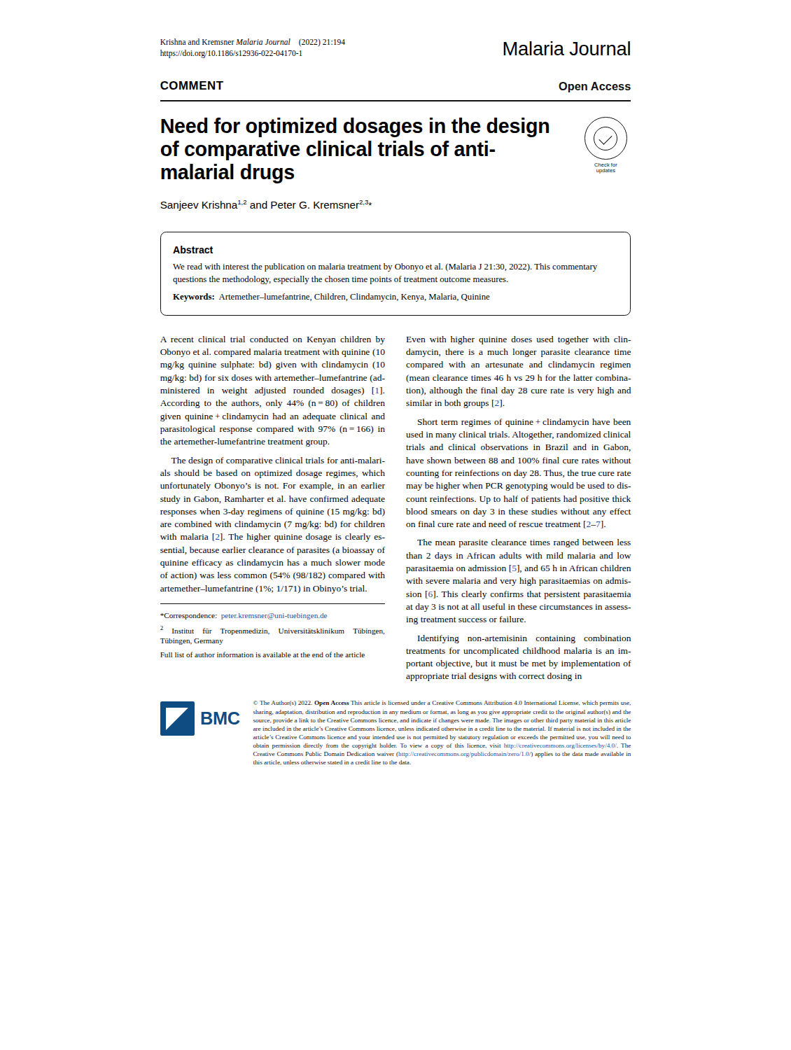Krishna and Kremsner Malaria Journal (2022) 21:194
https://doi.org/10.1186/s12936-022-04170-1
Malaria Journal
Comment
Open Access
Need for optimized dosages in the design of comparative clinical trials of anti-malarial drugs
Check for
updates
Sanjeev Krishna1,2 and Peter G. Kremsner2,3*
Abstract
We read with interest the publication on malaria treatment by Obonyo et al. (Malaria J 21:30, 2022). This commentary questions the methodology, especially the chosen time points of treatment outcome measures.
Keywords: Artemether–lumefantrine, Children, Clindamycin, Kenya, Malaria, Quinine
A recent clinical trial conducted on Kenyan children by Obonyo et al. compared malaria treatment with quinine (10 mg/kg quinine sulphate: bd) given with clindamycin (10 mg/kg: bd) for six doses with artemether–lumefantrine (administered in weight adjusted rounded dosages) [1]. According to the authors, only 44% (n = 80) of children given quinine + clindamycin had an adequate clinical and parasitological response compared with 97% (n = 166) in the artemether-lumefantrine treatment group.
The design of comparative clinical trials for anti-malarials should be based on optimized dosage regimes, which unfortunately Obonyo’s is not. For example, in an earlier study in Gabon, Ramharter et al. have confirmed adequate responses when 3-day regimens of quinine (15 mg/kg: bd) are combined with clindamycin (7 mg/kg: bd) for children with malaria [2]. The higher quinine dosage is clearly essential, because earlier clearance of parasites (a bioassay of quinine efficacy as clindamycin has a much slower mode of action) was less common (54% (98/182) compared with artemether–lumefantrine (1%; 1/171) in Obinyo’s trial.
*Correspondence: peter.kremsner@uni-tuebingen.de
2 Institut für Tropenmedizin, Universitätsklinikum Tübingen, Tübingen, Germany
Full list of author information is available at the end of the article
Even with higher quinine doses used together with clindamycin, there is a much longer parasite clearance time compared with an artesunate and clindamycin regimen (mean clearance times 46 h vs 29 h for the latter combination), although the final day 28 cure rate is very high and similar in both groups [2].
Short term regimes of quinine + clindamycin have been used in many clinical trials. Altogether, randomized clinical trials and clinical observations in Brazil and in Gabon, have shown between 88 and 100% final cure rates without counting for reinfections on day 28. Thus, the true cure rate may be higher when PCR genotyping would be used to discount reinfections. Up to half of patients had positive thick blood smears on day 3 in these studies without any effect on final cure rate and need of rescue treatment [2–7].
The mean parasite clearance times ranged between less than 2 days in African adults with mild malaria and low parasitaemia on admission [5], and 65 h in African children with severe malaria and very high parasitaemias on admission [6]. This clearly confirms that persistent parasitaemia at day 3 is not at all useful in these circumstances in assessing treatment success or failure.
Identifying non-artemisinin containing combination treatments for uncomplicated childhood malaria is an important objective, but it must be met by implementation of appropriate trial designs with correct dosing in
BMC
© The Author(s) 2022. Open Access This article is licensed under a Creative Commons Attribution 4.0 International License, which permits use, sharing, adaptation, distribution and reproduction in any medium or format, as long as you give appropriate credit to the original author(s) and the source, provide a link to the Creative Commons licence, and indicate if changes were made. The images or other third party material in this article are included in the article’s Creative Commons licence, unless indicated otherwise in a credit line to the material. If material is not included in the article’s Creative Commons licence and your intended use is not permitted by statutory regulation or exceeds the permitted use, you will need to obtain permission directly from the copyright holder. To view a copy of this licence, visit http://creativecommons.org/licenses/by/4.0/. The Creative Commons Public Domain Dedication waiver (http://creativecommons.org/publicdomain/zero/1.0/) applies to the data made available in this article, unless otherwise stated in a credit line to the data.